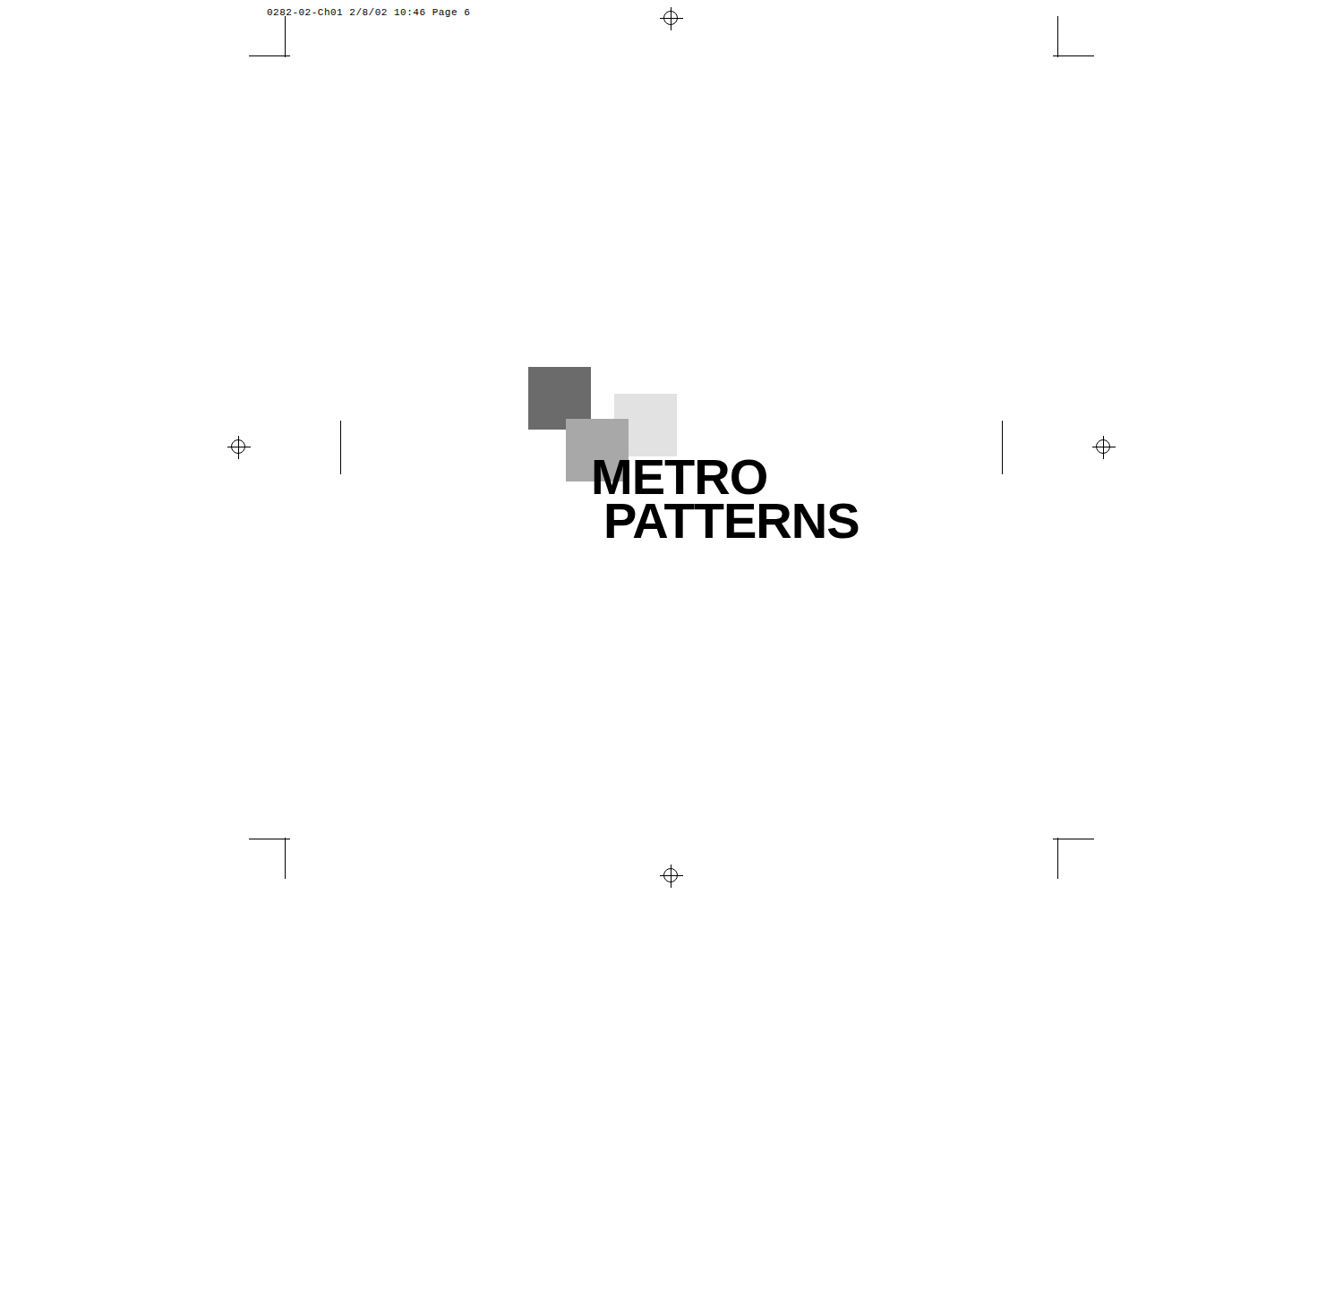0282-02-Ch01 2/8/02 10:46 Page 6
METRO PATTERNS